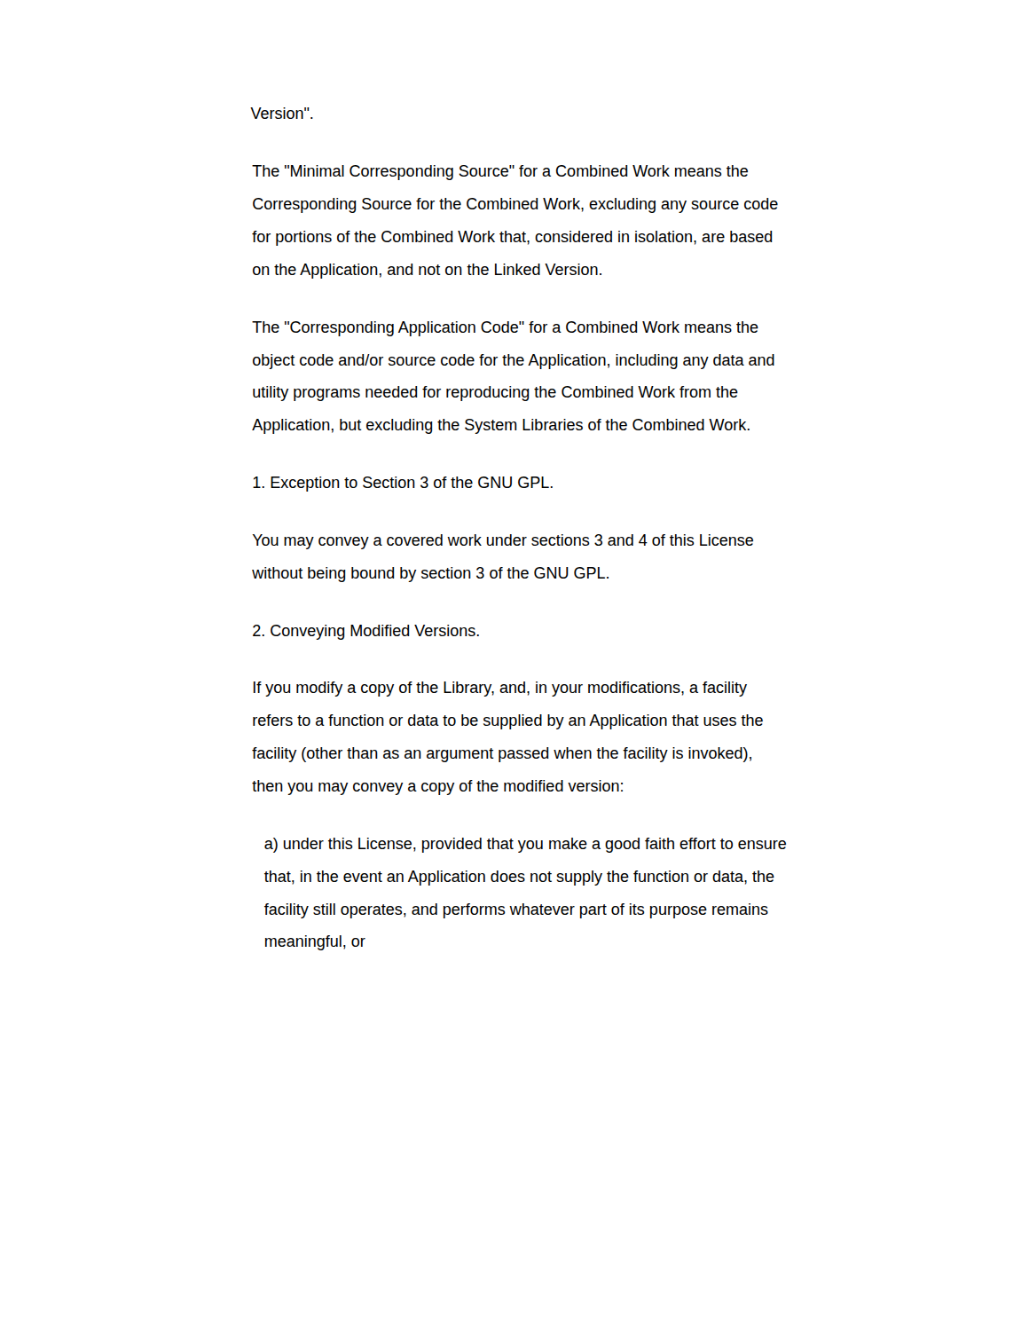Version".
The "Minimal Corresponding Source" for a Combined Work means the Corresponding Source for the Combined Work, excluding any source code for portions of the Combined Work that, considered in isolation, are based on the Application, and not on the Linked Version.
The "Corresponding Application Code" for a Combined Work means the object code and/or source code for the Application, including any data and utility programs needed for reproducing the Combined Work from the Application, but excluding the System Libraries of the Combined Work.
1. Exception to Section 3 of the GNU GPL.
You may convey a covered work under sections 3 and 4 of this License without being bound by section 3 of the GNU GPL.
2. Conveying Modified Versions.
If you modify a copy of the Library, and, in your modifications, a facility refers to a function or data to be supplied by an Application that uses the facility (other than as an argument passed when the facility is invoked), then you may convey a copy of the modified version:
a) under this License, provided that you make a good faith effort to ensure that, in the event an Application does not supply the function or data, the facility still operates, and performs whatever part of its purpose remains meaningful, or